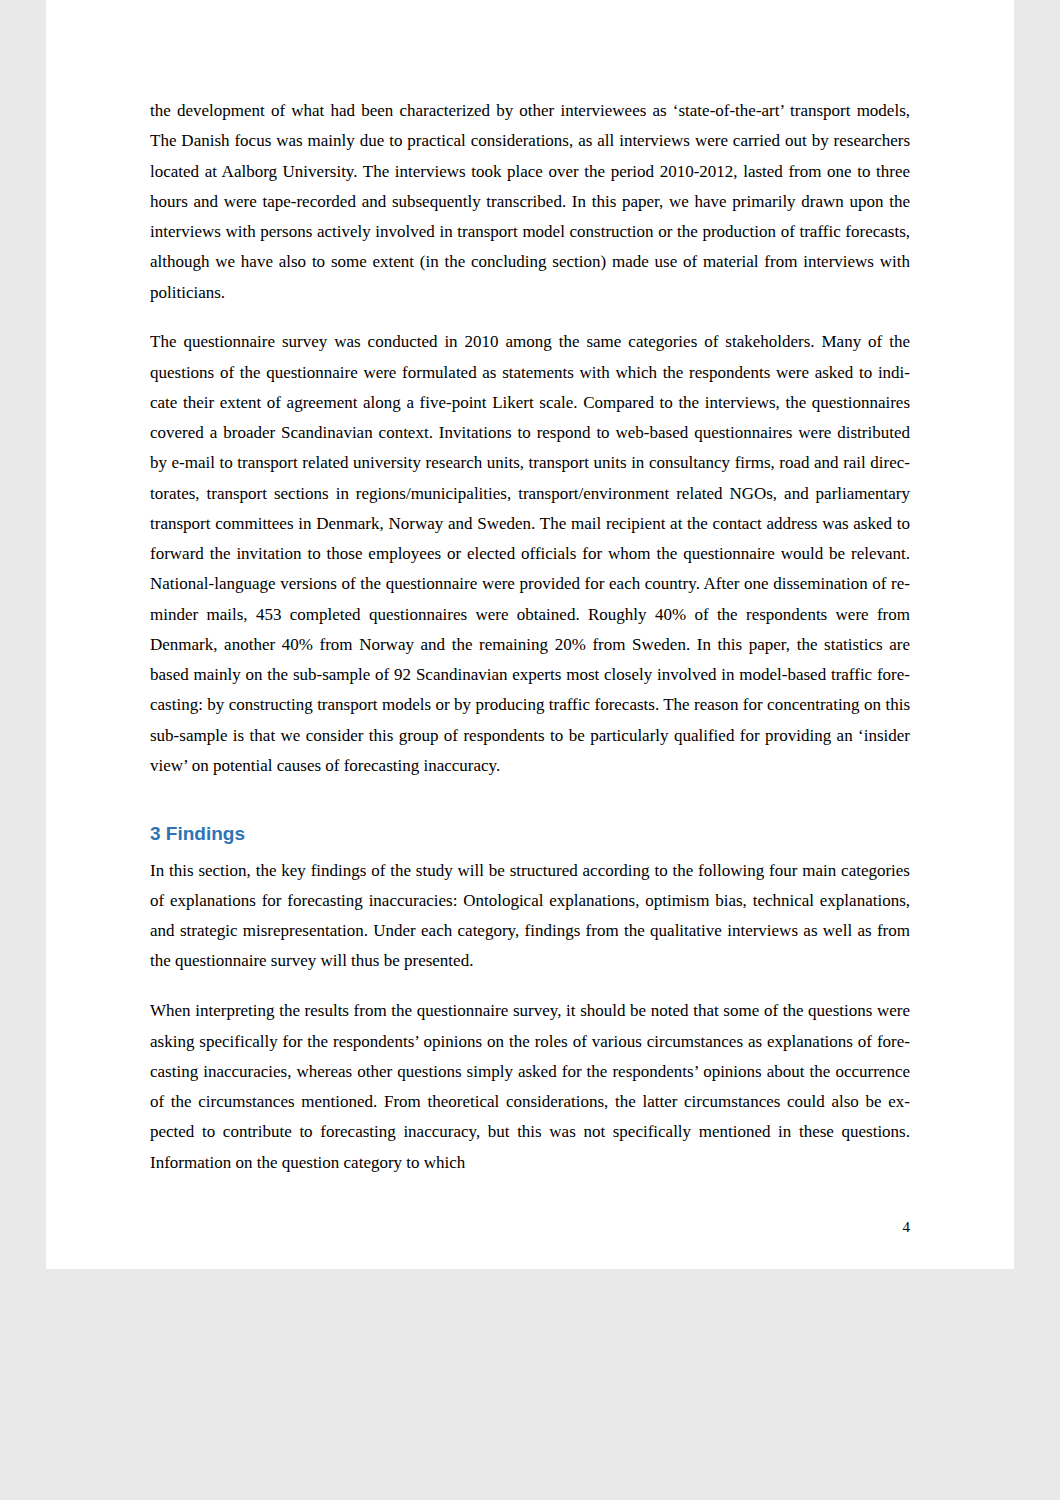the development of what had been characterized by other interviewees as ‘state-of-the-art’ transport models, The Danish focus was mainly due to practical considerations, as all interviews were carried out by researchers located at Aalborg University. The interviews took place over the period 2010-2012, lasted from one to three hours and were tape-recorded and subsequently transcribed. In this paper, we have primarily drawn upon the interviews with persons actively involved in transport model construction or the production of traffic forecasts, although we have also to some extent (in the concluding section) made use of material from interviews with politicians.
The questionnaire survey was conducted in 2010 among the same categories of stakeholders. Many of the questions of the questionnaire were formulated as statements with which the respondents were asked to indicate their extent of agreement along a five-point Likert scale. Compared to the interviews, the questionnaires covered a broader Scandinavian context. Invitations to respond to web-based questionnaires were distributed by e-mail to transport related university research units, transport units in consultancy firms, road and rail directorates, transport sections in regions/municipalities, transport/environment related NGOs, and parliamentary transport committees in Denmark, Norway and Sweden. The mail recipient at the contact address was asked to forward the invitation to those employees or elected officials for whom the questionnaire would be relevant. National-language versions of the questionnaire were provided for each country. After one dissemination of reminder mails, 453 completed questionnaires were obtained. Roughly 40% of the respondents were from Denmark, another 40% from Norway and the remaining 20% from Sweden. In this paper, the statistics are based mainly on the sub-sample of 92 Scandinavian experts most closely involved in model-based traffic forecasting: by constructing transport models or by producing traffic forecasts. The reason for concentrating on this sub-sample is that we consider this group of respondents to be particularly qualified for providing an ‘insider view’ on potential causes of forecasting inaccuracy.
3 Findings
In this section, the key findings of the study will be structured according to the following four main categories of explanations for forecasting inaccuracies: Ontological explanations, optimism bias, technical explanations, and strategic misrepresentation. Under each category, findings from the qualitative interviews as well as from the questionnaire survey will thus be presented.
When interpreting the results from the questionnaire survey, it should be noted that some of the questions were asking specifically for the respondents’ opinions on the roles of various circumstances as explanations of forecasting inaccuracies, whereas other questions simply asked for the respondents’ opinions about the occurrence of the circumstances mentioned. From theoretical considerations, the latter circumstances could also be expected to contribute to forecasting inaccuracy, but this was not specifically mentioned in these questions. Information on the question category to which
4